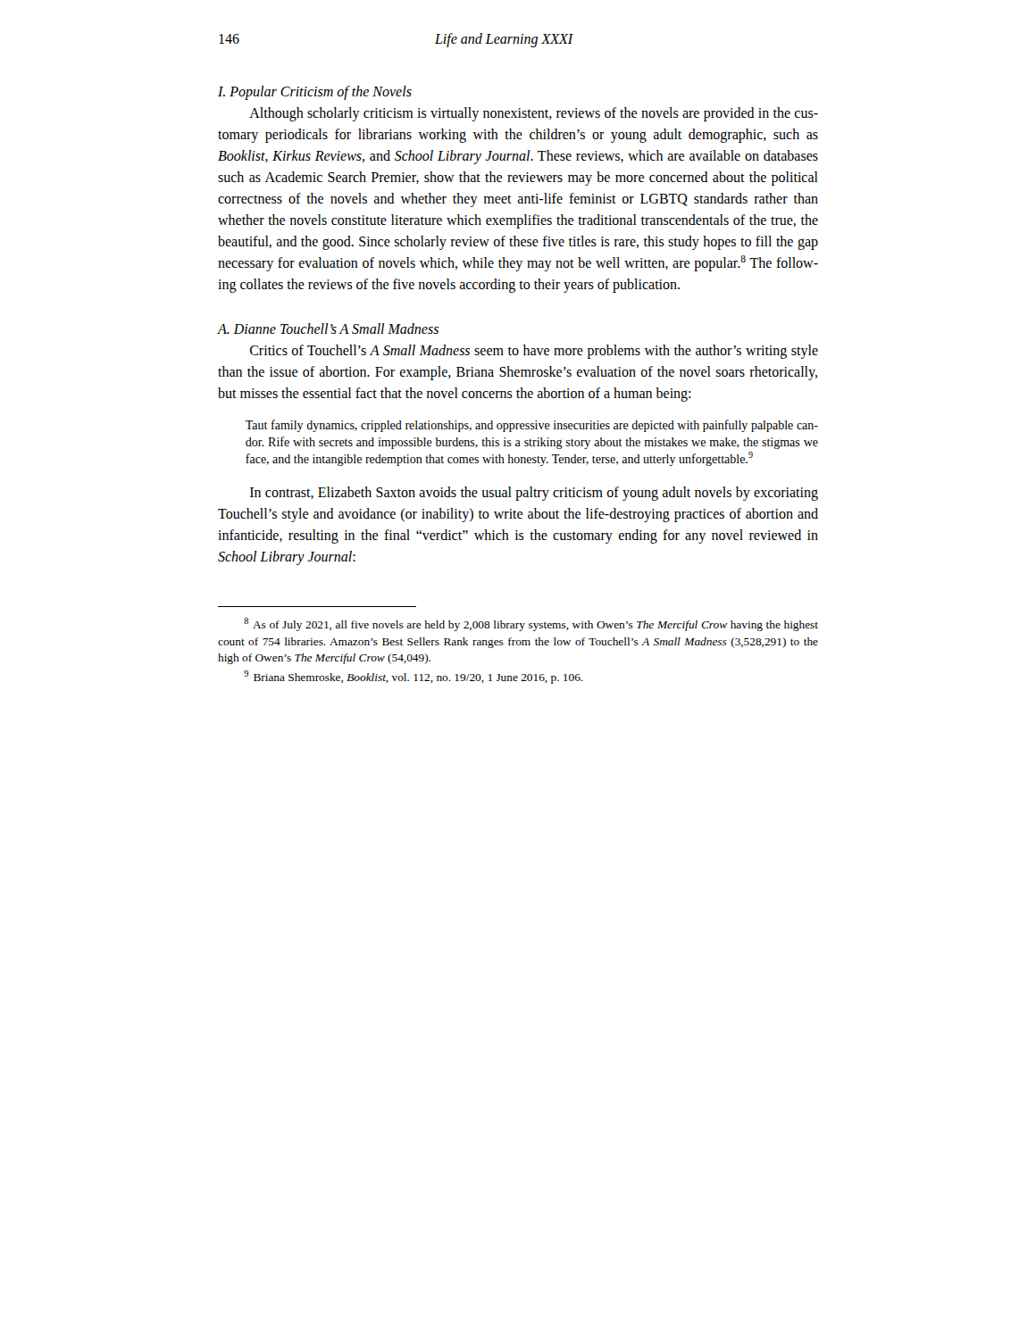146 Life and Learning XXXI
I. Popular Criticism of the Novels
Although scholarly criticism is virtually nonexistent, reviews of the novels are provided in the customary periodicals for librarians working with the children’s or young adult demographic, such as Booklist, Kirkus Reviews, and School Library Journal. These reviews, which are available on databases such as Academic Search Premier, show that the reviewers may be more concerned about the political correctness of the novels and whether they meet anti-life feminist or LGBTQ standards rather than whether the novels constitute literature which exemplifies the traditional transcendentals of the true, the beautiful, and the good. Since scholarly review of these five titles is rare, this study hopes to fill the gap necessary for evaluation of novels which, while they may not be well written, are popular.8 The following collates the reviews of the five novels according to their years of publication.
A. Dianne Touchell’s A Small Madness
Critics of Touchell’s A Small Madness seem to have more problems with the author’s writing style than the issue of abortion. For example, Briana Shemroske’s evaluation of the novel soars rhetorically, but misses the essential fact that the novel concerns the abortion of a human being:
Taut family dynamics, crippled relationships, and oppressive insecurities are depicted with painfully palpable candor. Rife with secrets and impossible burdens, this is a striking story about the mistakes we make, the stigmas we face, and the intangible redemption that comes with honesty. Tender, terse, and utterly unforgettable.9
In contrast, Elizabeth Saxton avoids the usual paltry criticism of young adult novels by excoriating Touchell’s style and avoidance (or inability) to write about the life-destroying practices of abortion and infanticide, resulting in the final “verdict” which is the customary ending for any novel reviewed in School Library Journal:
8 As of July 2021, all five novels are held by 2,008 library systems, with Owen’s The Merciful Crow having the highest count of 754 libraries. Amazon’s Best Sellers Rank ranges from the low of Touchell’s A Small Madness (3,528,291) to the high of Owen’s The Merciful Crow (54,049).
9 Briana Shemroske, Booklist, vol. 112, no. 19/20, 1 June 2016, p. 106.